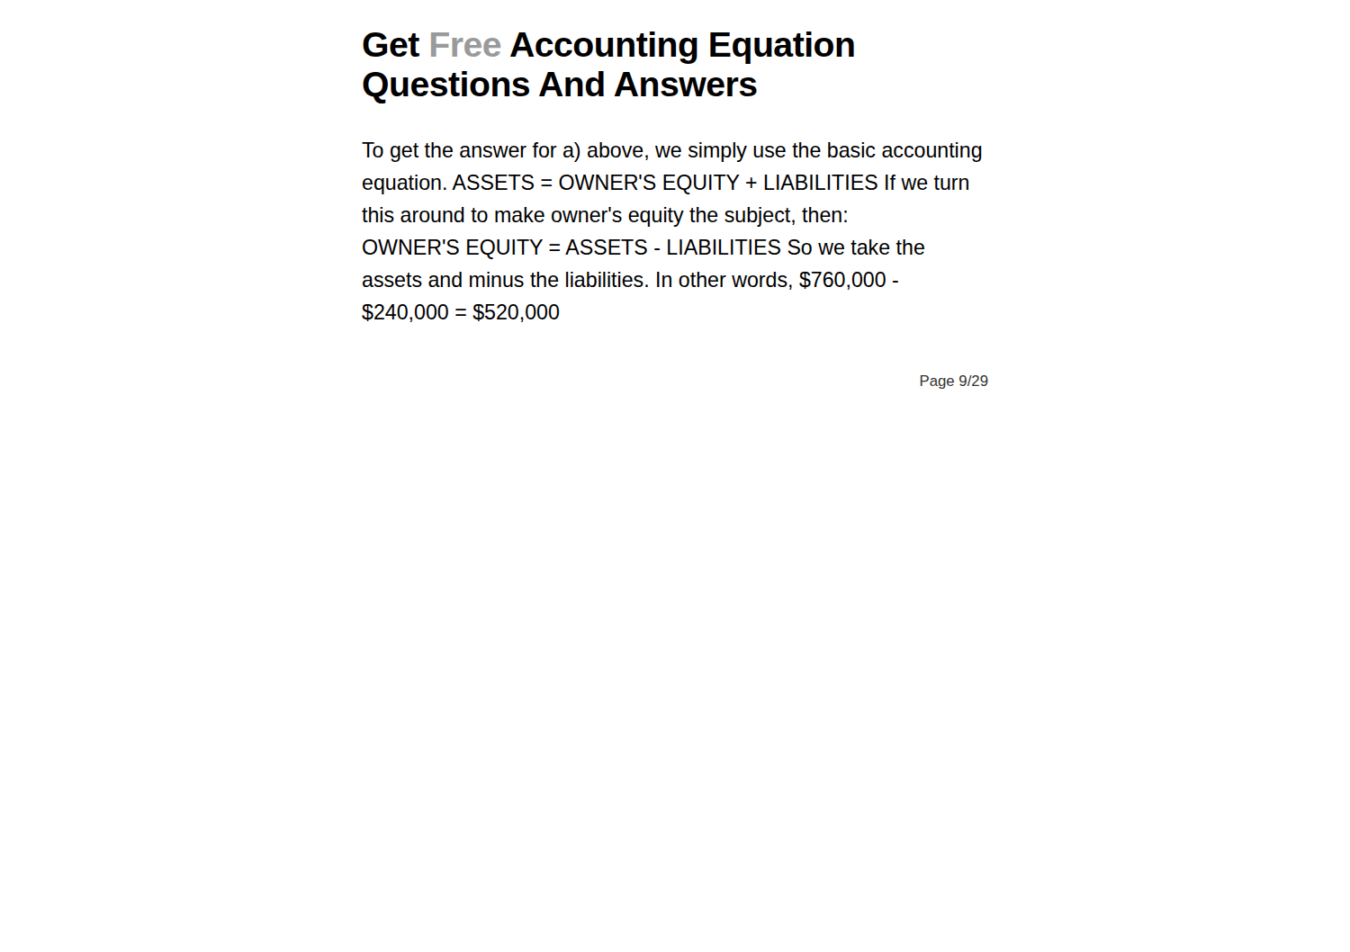Get Free Accounting Equation Questions And Answers
To get the answer for a) above, we simply use the basic accounting equation. ASSETS = OWNER'S EQUITY + LIABILITIES If we turn this around to make owner's equity the subject, then: OWNER'S EQUITY = ASSETS - LIABILITIES So we take the assets and minus the liabilities. In other words, $760,000 - $240,000 = $520,000
Page 9/29